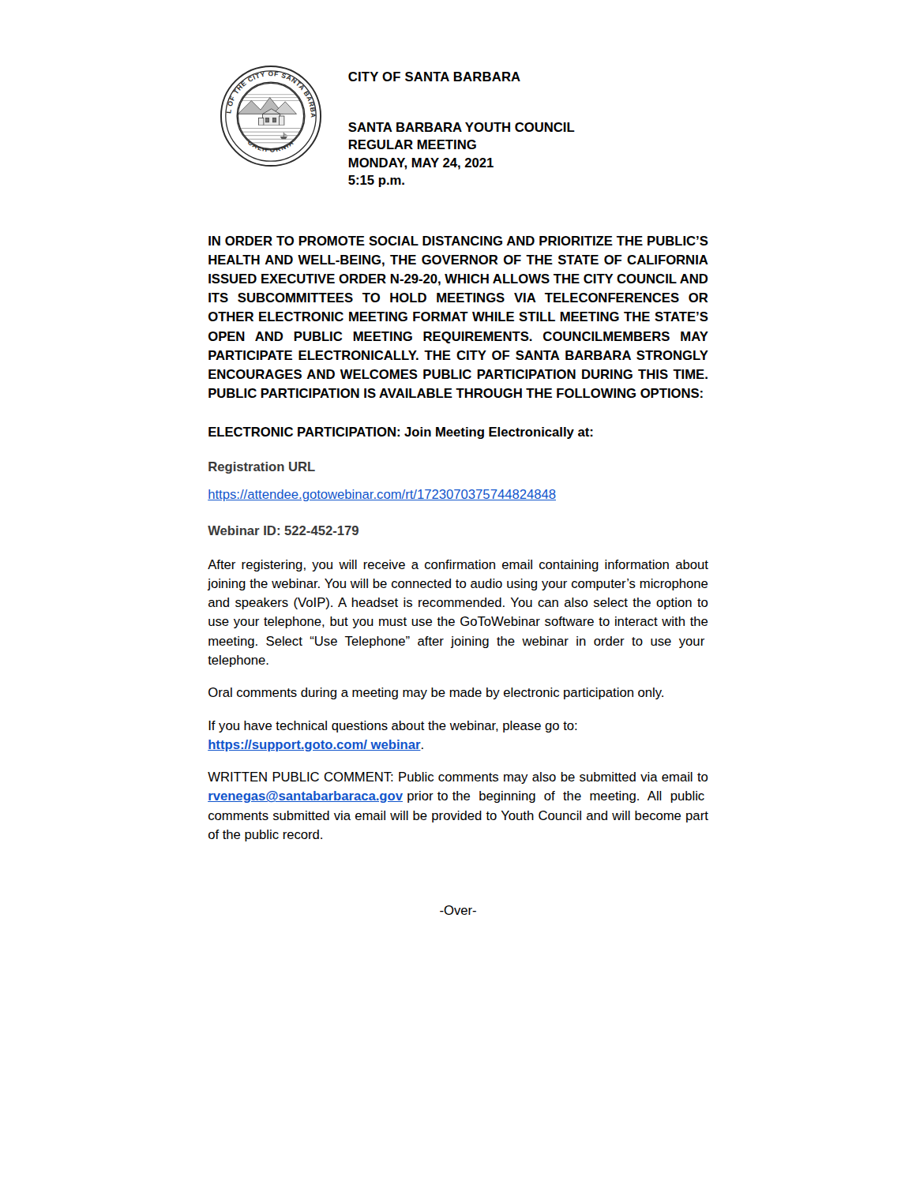SEAL OF THE CITY OF SANTA BARBARA CALIFORNIA
CITY OF SANTA BARBARA
SANTA BARBARA YOUTH COUNCIL
REGULAR MEETING
MONDAY, MAY 24, 2021
5:15 p.m.
IN ORDER TO PROMOTE SOCIAL DISTANCING AND PRIORITIZE THE PUBLIC’S HEALTH AND WELL-BEING, THE GOVERNOR OF THE STATE OF CALIFORNIA ISSUED EXECUTIVE ORDER N-29-20, WHICH ALLOWS THE CITY COUNCIL AND ITS SUBCOMMITTEES TO HOLD MEETINGS VIA TELECONFERENCES OR OTHER ELECTRONIC MEETING FORMAT WHILE STILL MEETING THE STATE’S OPEN AND PUBLIC MEETING REQUIREMENTS. COUNCILMEMBERS MAY PARTICIPATE ELECTRONICALLY. THE CITY OF SANTA BARBARA STRONGLY ENCOURAGES AND WELCOMES PUBLIC PARTICIPATION DURING THIS TIME. PUBLIC PARTICIPATION IS AVAILABLE THROUGH THE FOLLOWING OPTIONS:
ELECTRONIC PARTICIPATION: Join Meeting Electronically at:
Registration URL
https://attendee.gotowebinar.com/rt/1723070375744824848
Webinar ID: 522-452-179
After registering, you will receive a confirmation email containing information about joining the webinar. You will be connected to audio using your computer’s microphone and speakers (VoIP). A headset is recommended. You can also select the option to use your telephone, but you must use the GoToWebinar software to interact with the meeting. Select “Use Telephone” after joining the webinar in order to use your telephone.
Oral comments during a meeting may be made by electronic participation only.
If you have technical questions about the webinar, please go to:
https://support.goto.com/ webinar.
WRITTEN PUBLIC COMMENT: Public comments may also be submitted via email to rvenegas@santabarbaraca.gov prior to the beginning of the meeting. All public comments submitted via email will be provided to Youth Council and will become part of the public record.
-Over-